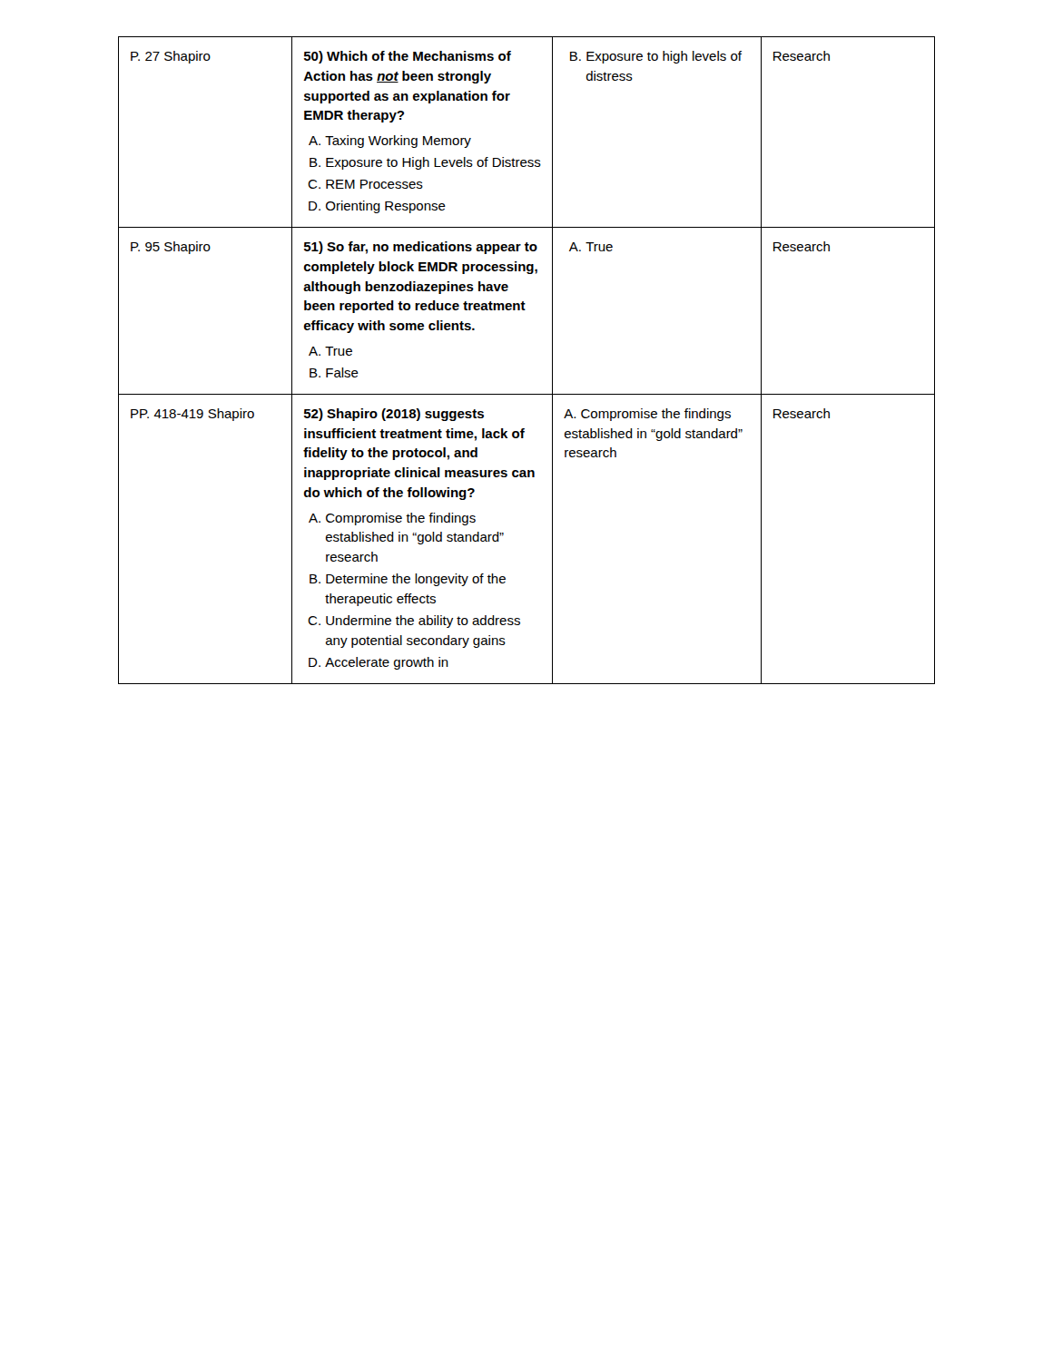| P. 27 Shapiro | 50) Which of the Mechanisms of Action has not been strongly supported as an explanation for EMDR therapy? Taxing Working Memory Exposure to High Levels of Distress REM Processes Orienting Response | Exposure to high levels of distress | Research |
| P. 95 Shapiro | 51) So far, no medications appear to completely block EMDR processing, although benzodiazepines have been reported to reduce treatment efficacy with some clients. True False | True | Research |
| PP. 418-419 Shapiro | 52) Shapiro (2018) suggests insufficient treatment time, lack of fidelity to the protocol, and inappropriate clinical measures can do which of the following? Compromise the findings established in “gold standard” research Determine the longevity of the therapeutic effects Undermine the ability to address any potential secondary gains Accelerate growth in | A. Compromise the findings established in “gold standard” research | Research |